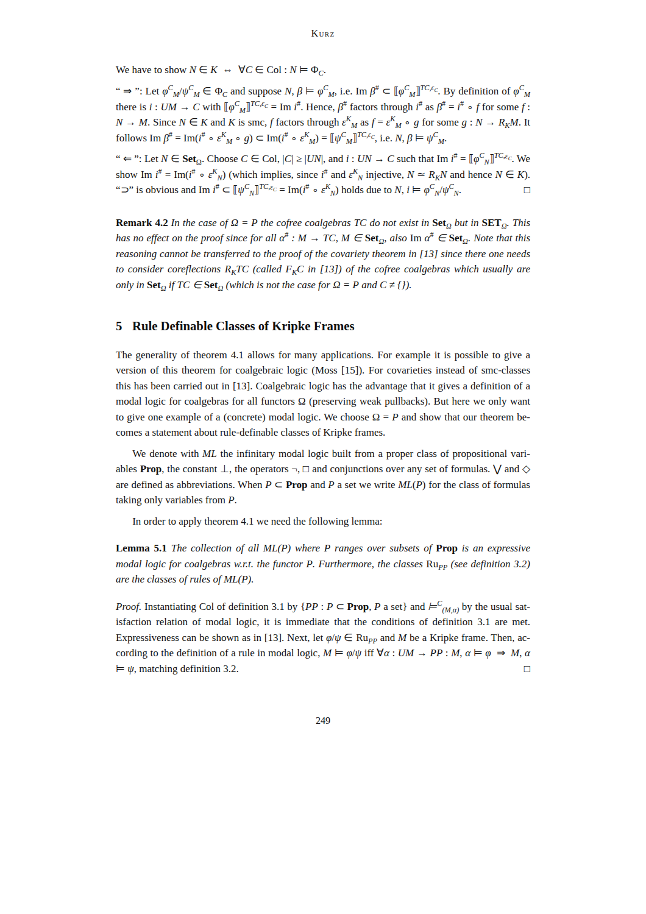Kurz
We have to show N ∈ K ⇔ ∀C ∈ Col : N ⊨ ΦC.
“ ⇒ ”: Let φCM/ψCM ∈ ΦC and suppose N, β ⊨ φCM, i.e. Im β# ⊂ ⟦φCM⟧TC,εC. By definition of φCM there is i : UM → C with ⟦φCM⟧TC,εC = Im i#. Hence, β# factors through i# as β# = i# ∘ f for some f : N → M. Since N ∈ K and K is smc, f factors through εKM as f = εKM ∘ g for some g : N → RKM. It follows Im β# = Im(i# ∘ εKM ∘ g) ⊂ Im(i# ∘ εKM) = ⟦ψCM⟧TC,εC, i.e. N, β ⊨ ψCM.
“ ⇐ ”: Let N ∈ SetΩ. Choose C ∈ Col, |C| ≥ |UN|, and i : UN → C such that Im i# = ⟦φCN⟧TC,εC. We show Im i# = Im(i# ∘ εKN) (which implies, since i# and εKN injective, N ≃ RKN and hence N ∈ K). “⊃” is obvious and Im i# ⊂ ⟦ψCN⟧TC,εC = Im(i# ∘ εKN) holds due to N, i ⊨ φCN/ψCN. □
Remark 4.2 In the case of Ω = P the cofree coalgebras TC do not exist in SetΩ but in SETΩ. This has no effect on the proof since for all α# : M → TC, M ∈ SetΩ, also Im α# ∈ SetΩ. Note that this reasoning cannot be transferred to the proof of the covariety theorem in [13] since there one needs to consider coreflections RKTC (called FKC in [13]) of the cofree coalgebras which usually are only in SetΩ if TC ∈ SetΩ (which is not the case for Ω = P and C ≠ {}).
5 Rule Definable Classes of Kripke Frames
The generality of theorem 4.1 allows for many applications. For example it is possible to give a version of this theorem for coalgebraic logic (Moss [15]). For covarieties instead of smc-classes this has been carried out in [13]. Coalgebraic logic has the advantage that it gives a definition of a modal logic for coalgebras for all functors Ω (preserving weak pullbacks). But here we only want to give one example of a (concrete) modal logic. We choose Ω = P and show that our theorem becomes a statement about rule-definable classes of Kripke frames.
We denote with ML the infinitary modal logic built from a proper class of propositional variables Prop, the constant ⊥, the operators ¬, □ and conjunctions over any set of formulas. ⋁ and ◇ are defined as abbreviations. When P ⊂ Prop and P a set we write ML(P) for the class of formulas taking only variables from P.
In order to apply theorem 4.1 we need the following lemma:
Lemma 5.1 The collection of all ML(P) where P ranges over subsets of Prop is an expressive modal logic for coalgebras w.r.t. the functor P. Furthermore, the classes RuPP (see definition 3.2) are the classes of rules of ML(P).
Proof. Instantiating Col of definition 3.1 by {PP : P ⊂ Prop, P a set} and ⊨C(M,α) by the usual satisfaction relation of modal logic, it is immediate that the conditions of definition 3.1 are met. Expressiveness can be shown as in [13]. Next, let φ/ψ ∈ RuPP and M be a Kripke frame. Then, according to the definition of a rule in modal logic, M ⊨ φ/ψ iff ∀α : UM → PP : M, α ⊨ φ ⇒ M, α ⊨ ψ, matching definition 3.2. □
249